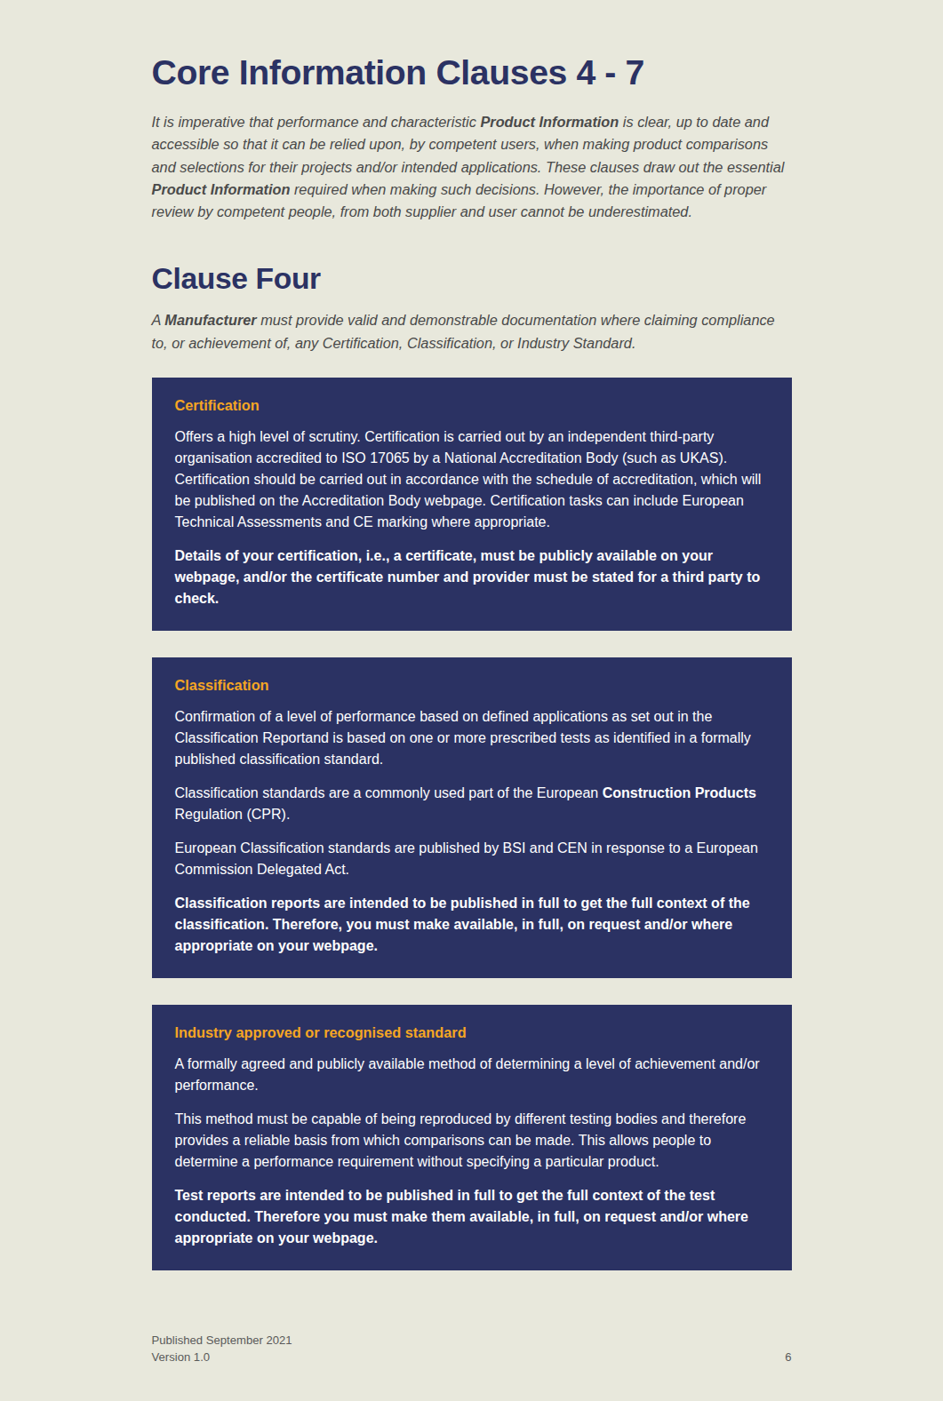Core Information Clauses 4 - 7
It is imperative that performance and characteristic Product Information is clear, up to date and accessible so that it can be relied upon, by competent users, when making product comparisons and selections for their projects and/or intended applications. These clauses draw out the essential Product Information required when making such decisions. However, the importance of proper review by competent people, from both supplier and user cannot be underestimated.
Clause Four
A Manufacturer must provide valid and demonstrable documentation where claiming compliance to, or achievement of, any Certification, Classification, or Industry Standard.
Certification
Offers a high level of scrutiny. Certification is carried out by an independent third-party organisation accredited to ISO 17065 by a National Accreditation Body (such as UKAS). Certification should be carried out in accordance with the schedule of accreditation, which will be published on the Accreditation Body webpage. Certification tasks can include European Technical Assessments and CE marking where appropriate.
Details of your certification, i.e., a certificate, must be publicly available on your webpage, and/or the certificate number and provider must be stated for a third party to check.
Classification
Confirmation of a level of performance based on defined applications as set out in the Classification Reportand is based on one or more prescribed tests as identified in a formally published classification standard.
Classification standards are a commonly used part of the European Construction Products Regulation (CPR).
European Classification standards are published by BSI and CEN in response to a European Commission Delegated Act.
Classification reports are intended to be published in full to get the full context of the classification. Therefore, you must make available, in full, on request and/or where appropriate on your webpage.
Industry approved or recognised standard
A formally agreed and publicly available method of determining a level of achievement and/or performance.
This method must be capable of being reproduced by different testing bodies and therefore provides a reliable basis from which comparisons can be made. This allows people to determine a performance requirement without specifying a particular product.
Test reports are intended to be published in full to get the full context of the test conducted. Therefore you must make them available, in full, on request and/or where appropriate on your webpage.
Published September 2021
Version 1.0
6